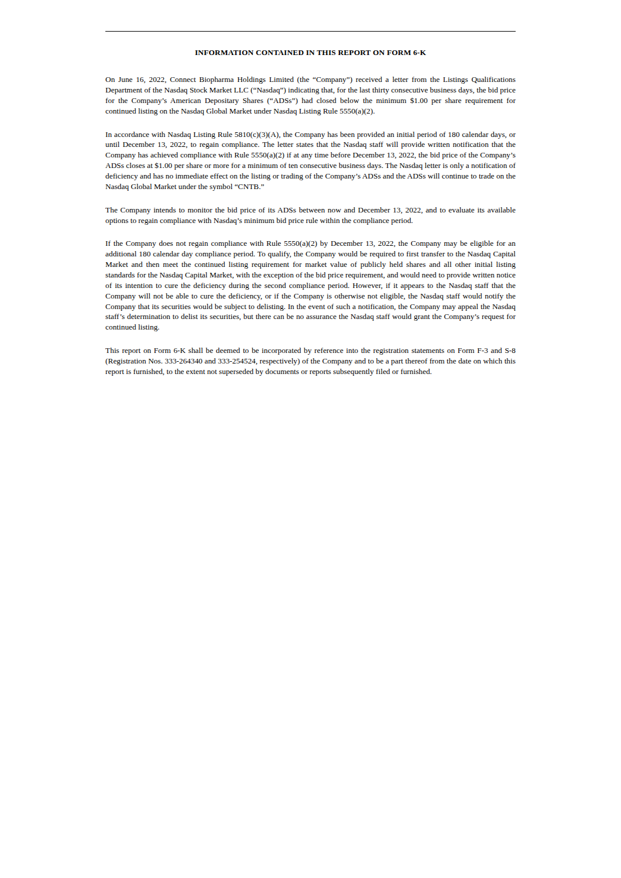INFORMATION CONTAINED IN THIS REPORT ON FORM 6-K
On June 16, 2022, Connect Biopharma Holdings Limited (the “Company”) received a letter from the Listings Qualifications Department of the Nasdaq Stock Market LLC (“Nasdaq”) indicating that, for the last thirty consecutive business days, the bid price for the Company’s American Depositary Shares (“ADSs”) had closed below the minimum $1.00 per share requirement for continued listing on the Nasdaq Global Market under Nasdaq Listing Rule 5550(a)(2).
In accordance with Nasdaq Listing Rule 5810(c)(3)(A), the Company has been provided an initial period of 180 calendar days, or until December 13, 2022, to regain compliance. The letter states that the Nasdaq staff will provide written notification that the Company has achieved compliance with Rule 5550(a)(2) if at any time before December 13, 2022, the bid price of the Company’s ADSs closes at $1.00 per share or more for a minimum of ten consecutive business days. The Nasdaq letter is only a notification of deficiency and has no immediate effect on the listing or trading of the Company’s ADSs and the ADSs will continue to trade on the Nasdaq Global Market under the symbol “CNTB.”
The Company intends to monitor the bid price of its ADSs between now and December 13, 2022, and to evaluate its available options to regain compliance with Nasdaq’s minimum bid price rule within the compliance period.
If the Company does not regain compliance with Rule 5550(a)(2) by December 13, 2022, the Company may be eligible for an additional 180 calendar day compliance period. To qualify, the Company would be required to first transfer to the Nasdaq Capital Market and then meet the continued listing requirement for market value of publicly held shares and all other initial listing standards for the Nasdaq Capital Market, with the exception of the bid price requirement, and would need to provide written notice of its intention to cure the deficiency during the second compliance period. However, if it appears to the Nasdaq staff that the Company will not be able to cure the deficiency, or if the Company is otherwise not eligible, the Nasdaq staff would notify the Company that its securities would be subject to delisting. In the event of such a notification, the Company may appeal the Nasdaq staff’s determination to delist its securities, but there can be no assurance the Nasdaq staff would grant the Company’s request for continued listing.
This report on Form 6-K shall be deemed to be incorporated by reference into the registration statements on Form F-3 and S-8 (Registration Nos. 333-264340 and 333-254524, respectively) of the Company and to be a part thereof from the date on which this report is furnished, to the extent not superseded by documents or reports subsequently filed or furnished.